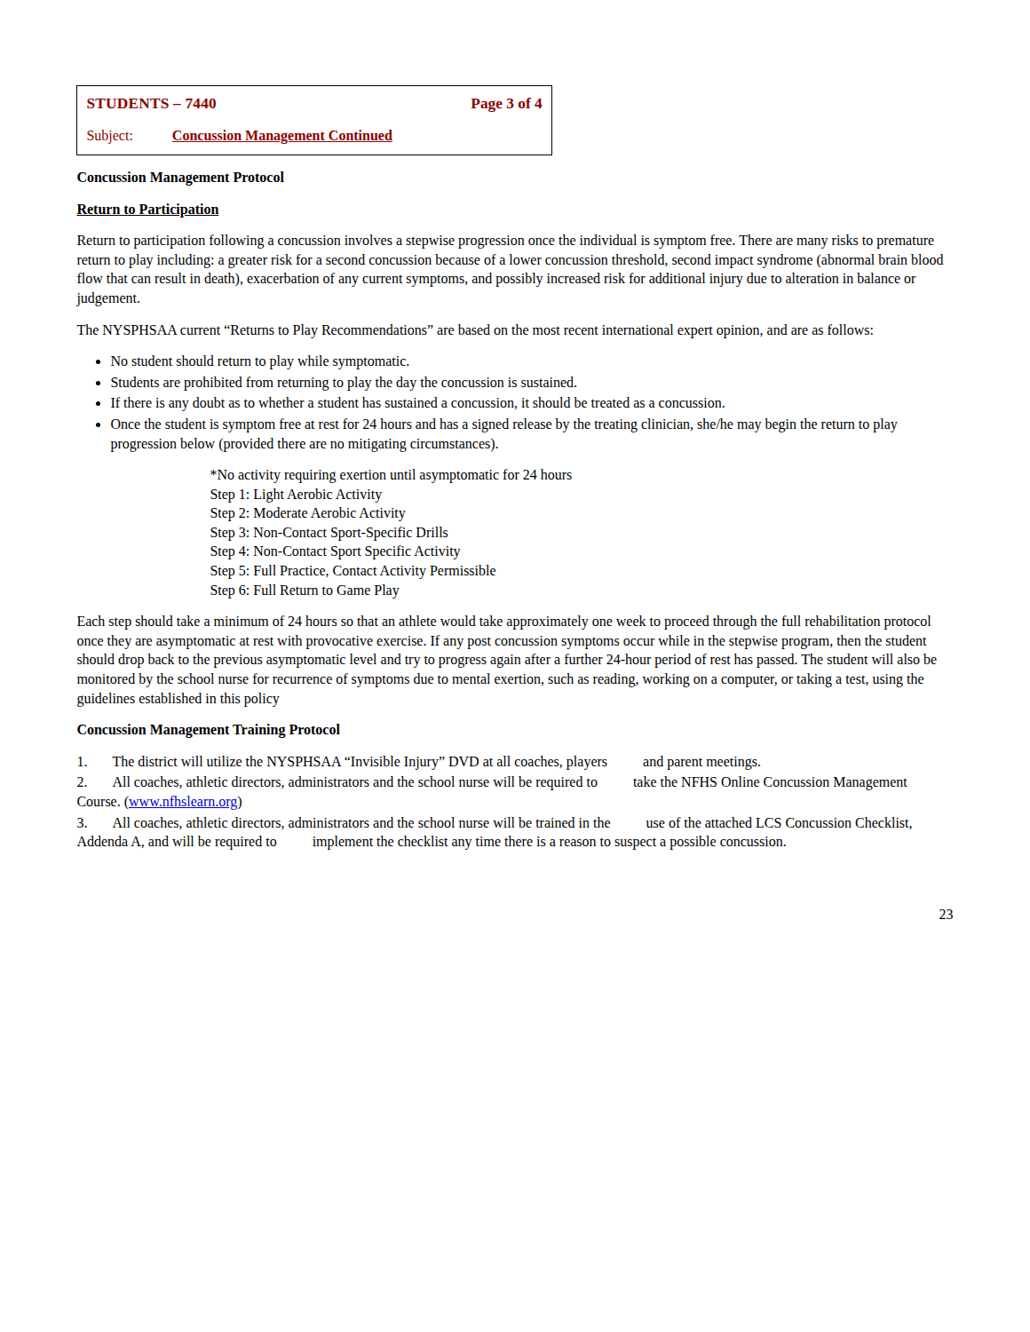STUDENTS – 7440 Page 3 of 4
Subject: Concussion Management Continued
Concussion Management Protocol
Return to Participation
Return to participation following a concussion involves a stepwise progression once the individual is symptom free. There are many risks to premature return to play including: a greater risk for a second concussion because of a lower concussion threshold, second impact syndrome (abnormal brain blood flow that can result in death), exacerbation of any current symptoms, and possibly increased risk for additional injury due to alteration in balance or judgement.
The NYSPHSAA current “Returns to Play Recommendations” are based on the most recent international expert opinion, and are as follows:
No student should return to play while symptomatic.
Students are prohibited from returning to play the day the concussion is sustained.
If there is any doubt as to whether a student has sustained a concussion, it should be treated as a concussion.
Once the student is symptom free at rest for 24 hours and has a signed release by the treating clinician, she/he may begin the return to play progression below (provided there are no mitigating circumstances).
*No activity requiring exertion until asymptomatic for 24 hours
Step 1: Light Aerobic Activity
Step 2: Moderate Aerobic Activity
Step 3: Non-Contact Sport-Specific Drills
Step 4: Non-Contact Sport Specific Activity
Step 5: Full Practice, Contact Activity Permissible
Step 6: Full Return to Game Play
Each step should take a minimum of 24 hours so that an athlete would take approximately one week to proceed through the full rehabilitation protocol once they are asymptomatic at rest with provocative exercise. If any post concussion symptoms occur while in the stepwise program, then the student should drop back to the previous asymptomatic level and try to progress again after a further 24-hour period of rest has passed. The student will also be monitored by the school nurse for recurrence of symptoms due to mental exertion, such as reading, working on a computer, or taking a test, using the guidelines established in this policy
Concussion Management Training Protocol
1. The district will utilize the NYSPHSAA “Invisible Injury” DVD at all coaches, players and parent meetings.
2. All coaches, athletic directors, administrators and the school nurse will be required to take the NFHS Online Concussion Management Course. (www.nfhslearn.org)
3. All coaches, athletic directors, administrators and the school nurse will be trained in the use of the attached LCS Concussion Checklist, Addenda A, and will be required to implement the checklist any time there is a reason to suspect a possible concussion.
23